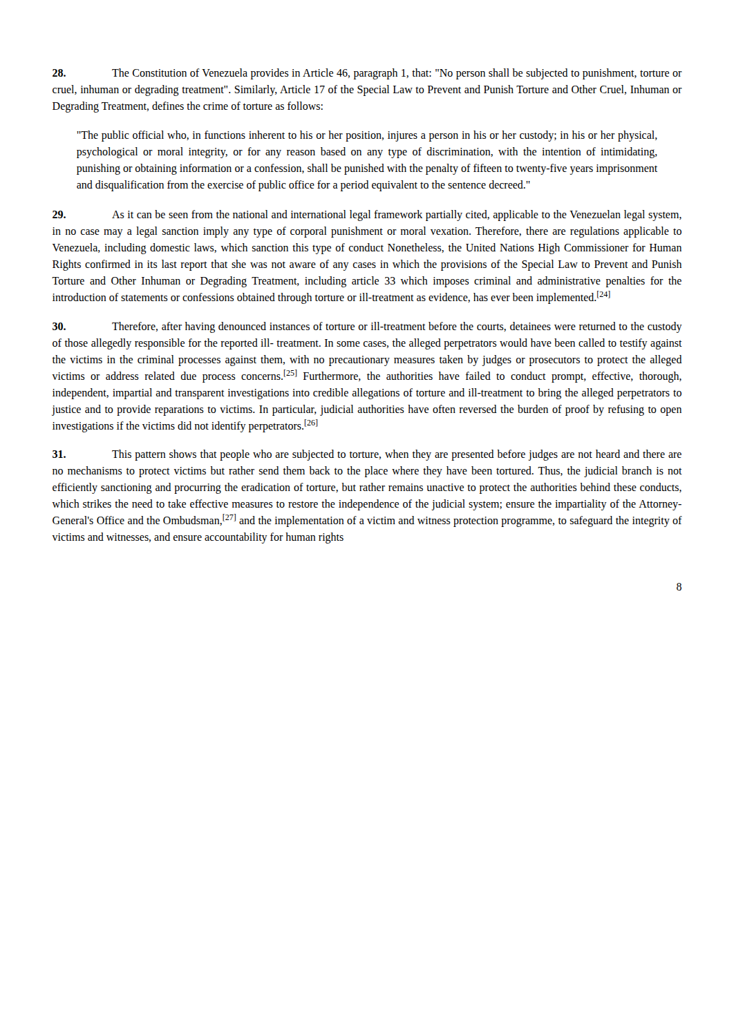28. The Constitution of Venezuela provides in Article 46, paragraph 1, that: "No person shall be subjected to punishment, torture or cruel, inhuman or degrading treatment". Similarly, Article 17 of the Special Law to Prevent and Punish Torture and Other Cruel, Inhuman or Degrading Treatment, defines the crime of torture as follows:
"The public official who, in functions inherent to his or her position, injures a person in his or her custody; in his or her physical, psychological or moral integrity, or for any reason based on any type of discrimination, with the intention of intimidating, punishing or obtaining information or a confession, shall be punished with the penalty of fifteen to twenty-five years imprisonment and disqualification from the exercise of public office for a period equivalent to the sentence decreed."
29. As it can be seen from the national and international legal framework partially cited, applicable to the Venezuelan legal system, in no case may a legal sanction imply any type of corporal punishment or moral vexation. Therefore, there are regulations applicable to Venezuela, including domestic laws, which sanction this type of conduct Nonetheless, the United Nations High Commissioner for Human Rights confirmed in its last report that she was not aware of any cases in which the provisions of the Special Law to Prevent and Punish Torture and Other Inhuman or Degrading Treatment, including article 33 which imposes criminal and administrative penalties for the introduction of statements or confessions obtained through torture or ill-treatment as evidence, has ever been implemented.[24]
30. Therefore, after having denounced instances of torture or ill-treatment before the courts, detainees were returned to the custody of those allegedly responsible for the reported ill- treatment. In some cases, the alleged perpetrators would have been called to testify against the victims in the criminal processes against them, with no precautionary measures taken by judges or prosecutors to protect the alleged victims or address related due process concerns.[25] Furthermore, the authorities have failed to conduct prompt, effective, thorough, independent, impartial and transparent investigations into credible allegations of torture and ill-treatment to bring the alleged perpetrators to justice and to provide reparations to victims. In particular, judicial authorities have often reversed the burden of proof by refusing to open investigations if the victims did not identify perpetrators.[26]
31. This pattern shows that people who are subjected to torture, when they are presented before judges are not heard and there are no mechanisms to protect victims but rather send them back to the place where they have been tortured. Thus, the judicial branch is not efficiently sanctioning and procurring the eradication of torture, but rather remains unactive to protect the authorities behind these conducts, which strikes the need to take effective measures to restore the independence of the judicial system; ensure the impartiality of the Attorney-General's Office and the Ombudsman,[27] and the implementation of a victim and witness protection programme, to safeguard the integrity of victims and witnesses, and ensure accountability for human rights
8